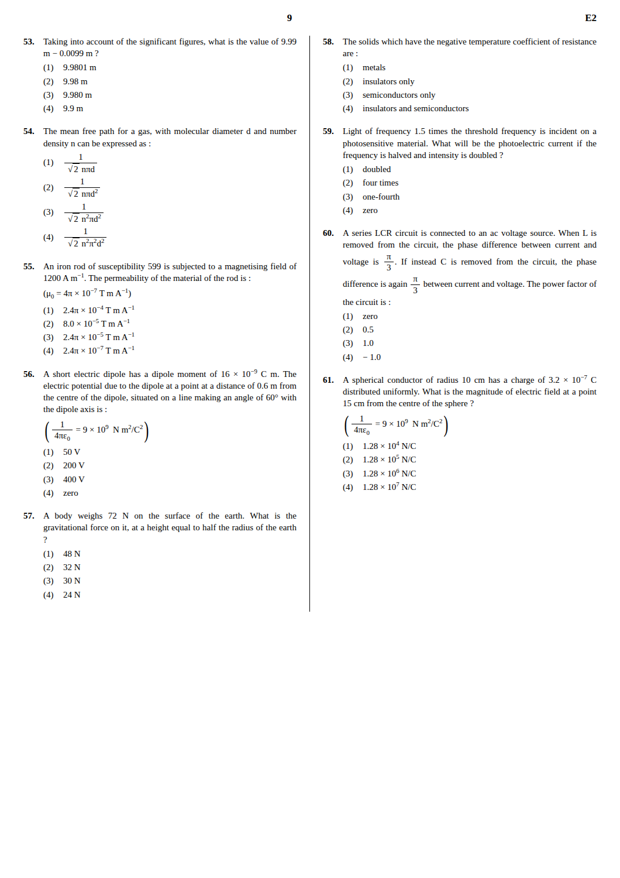9 E2
53.
Taking into account of the significant figures, what is the value of 9.99 m − 0.0099 m ?
(1) 9.9801 m
(2) 9.98 m
(3) 9.980 m
(4) 9.9 m
54.
The mean free path for a gas, with molecular diameter d and number density n can be expressed as :
(1) 1 2 nπd
(2) 1 2 nπd2
(3) 1 2 n2πd2
(4) 1 2 n2π2d2
55.
An iron rod of susceptibility 599 is subjected to a magnetising field of 1200 A m−1. The permeability of the material of the rod is :
(μ0 = 4π × 10−7 T m A−1)
(1) 2.4π × 10−4 T m A−1
(2) 8.0 × 10−5 T m A−1
(3) 2.4π × 10−5 T m A−1
(4) 2.4π × 10−7 T m A−1
56.
A short electric dipole has a dipole moment of 16 × 10−9 C m. The electric potential due to the dipole at a point at a distance of 0.6 m from the centre of the dipole, situated on a line making an angle of 60° with the dipole axis is :
( 1 4πε0 = 9 × 109 N m2/C2 )
(1) 50 V
(2) 200 V
(3) 400 V
(4) zero
57.
A body weighs 72 N on the surface of the earth. What is the gravitational force on it, at a height equal to half the radius of the earth ?
(1) 48 N
(2) 32 N
(3) 30 N
(4) 24 N
58.
The solids which have the negative temperature coefficient of resistance are :
(1) metals
(2) insulators only
(3) semiconductors only
(4) insulators and semiconductors
59.
Light of frequency 1.5 times the threshold frequency is incident on a photosensitive material. What will be the photoelectric current if the frequency is halved and intensity is doubled ?
(1) doubled
(2) four times
(3) one-fourth
(4) zero
60.
A series LCR circuit is connected to an ac voltage source. When L is removed from the circuit, the phase difference between current and voltage is π 3. If instead C is removed from the circuit, the phase difference is again π 3 between current and voltage. The power factor of the circuit is :
(1) zero
(2) 0.5
(3) 1.0
(4)− 1.0
61.
A spherical conductor of radius 10 cm has a charge of 3.2 × 10−7 C distributed uniformly. What is the magnitude of electric field at a point 15 cm from the centre of the sphere ?
( 1 4πε0 = 9 × 109 N m2/C2 )
(1) 1.28 × 104 N/C
(2) 1.28 × 105 N/C
(3) 1.28 × 106 N/C
(4) 1.28 × 107 N/C